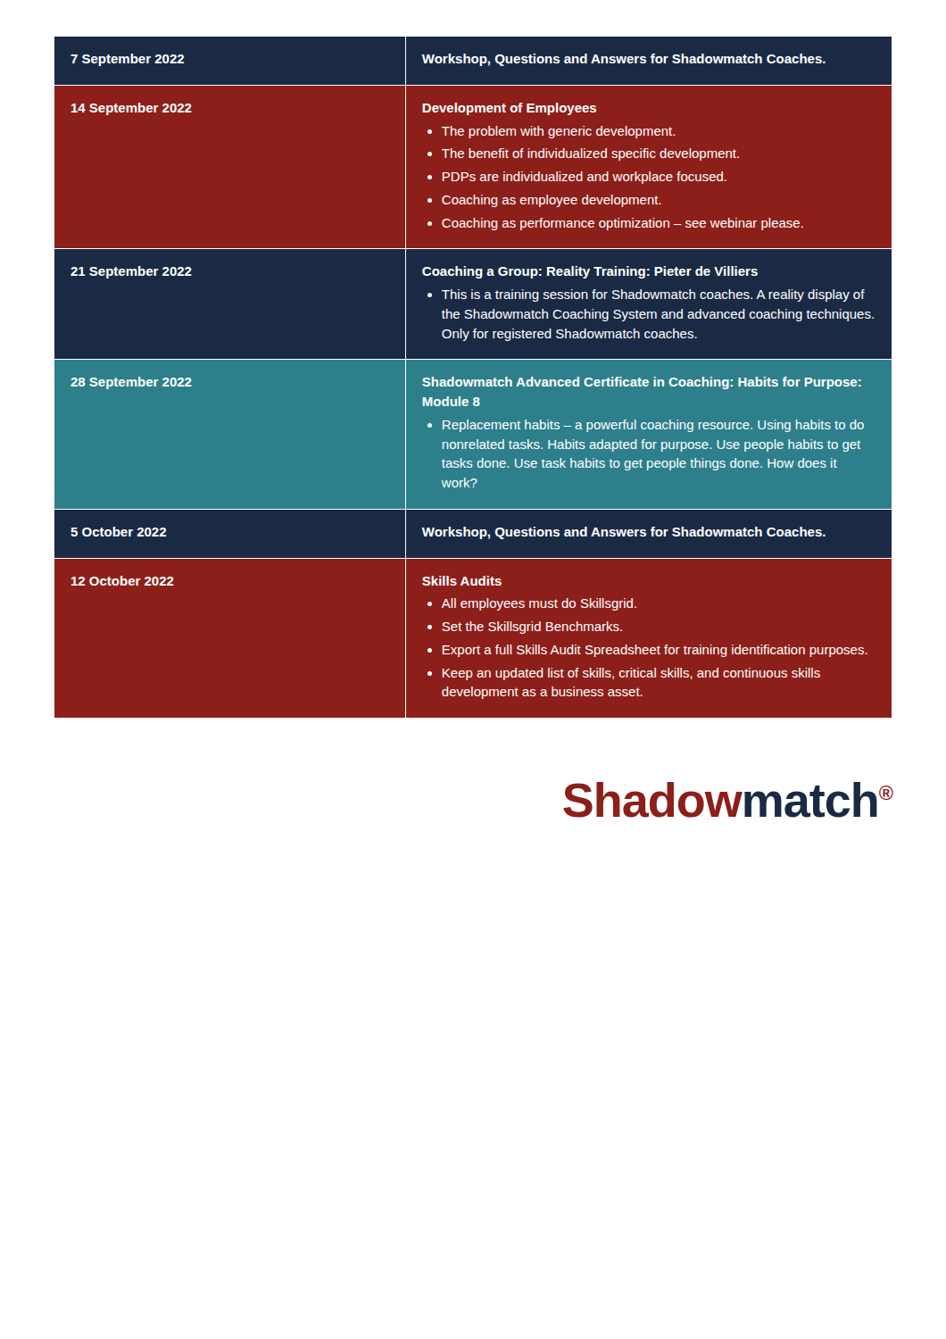| 7 September 2022 | Workshop, Questions and Answers for Shadowmatch Coaches. |
| 14 September 2022 | Development of Employees The problem with generic development. The benefit of individualized specific development. PDPs are individualized and workplace focused. Coaching as employee development. Coaching as performance optimization – see webinar please. |
| 21 September 2022 | Coaching a Group: Reality Training: Pieter de Villiers This is a training session for Shadowmatch coaches. A reality display of the Shadowmatch Coaching System and advanced coaching techniques. Only for registered Shadowmatch coaches. |
| 28 September 2022 | Shadowmatch Advanced Certificate in Coaching: Habits for Purpose: Module 8 Replacement habits – a powerful coaching resource. Using habits to do nonrelated tasks. Habits adapted for purpose. Use people habits to get tasks done. Use task habits to get people things done. How does it work? |
| 5 October 2022 | Workshop, Questions and Answers for Shadowmatch Coaches. |
| 12 October 2022 | Skills Audits All employees must do Skillsgrid. Set the Skillsgrid Benchmarks. Export a full Skills Audit Spreadsheet for training identification purposes. Keep an updated list of skills, critical skills, and continuous skills development as a business asset. |
Shadow match®